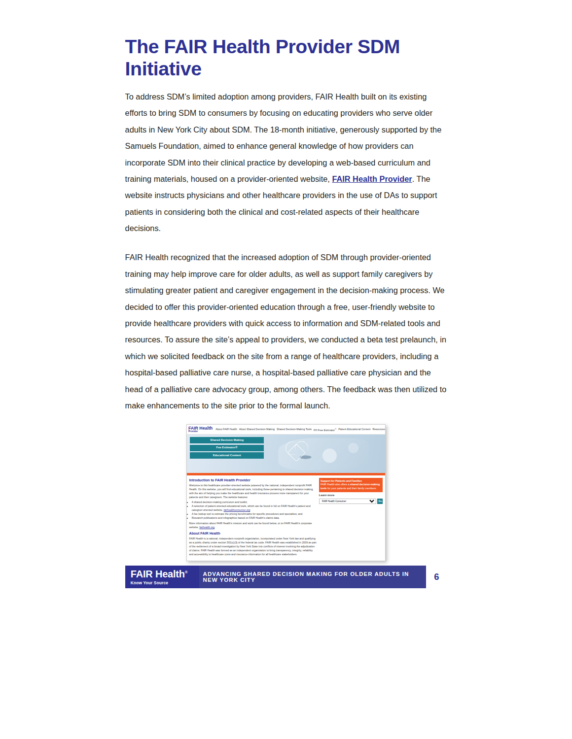The FAIR Health Provider SDM Initiative
To address SDM’s limited adoption among providers, FAIR Health built on its existing efforts to bring SDM to consumers by focusing on educating providers who serve older adults in New York City about SDM. The 18-month initiative, generously supported by the Samuels Foundation, aimed to enhance general knowledge of how providers can incorporate SDM into their clinical practice by developing a web-based curriculum and training materials, housed on a provider-oriented website, FAIR Health Provider. The website instructs physicians and other healthcare providers in the use of DAs to support patients in considering both the clinical and cost-related aspects of their healthcare decisions.
FAIR Health recognized that the increased adoption of SDM through provider-oriented training may help improve care for older adults, as well as support family caregivers by stimulating greater patient and caregiver engagement in the decision-making process. We decided to offer this provider-oriented education through a free, user-friendly website to provide healthcare providers with quick access to information and SDM-related tools and resources. To assure the site’s appeal to providers, we conducted a beta test prelaunch, in which we solicited feedback on the site from a range of healthcare providers, including a hospital-based palliative care nurse, a hospital-based palliative care physician and the head of a palliative care advocacy group, among others. The feedback was then utilized to make enhancements to the site prior to the formal launch.
FAIR HealthProvider
About FAIR Health
About Shared Decision Making
Shared Decision-Making Tools
FH Free Estimator®
Patient Educational Content
Resources
✉🔍
Shared Decision Making
Fee Estimator®
Educational Content
Introduction to FAIR Health Provider
Welcome to this healthcare provider-oriented website powered by the national, independent nonprofit FAIR Health. On this website, you will find educational tools, including those pertaining to shared decision making, with the aim of helping you make the healthcare and health insurance process more transparent for your patients and their caregivers. The website features:
A shared decision-making curriculum and toolkit;
A selection of patient-oriented educational tools, which can be found in full on FAIR Health’s patient and caregiver-oriented website, fairhealthconsumer.org;
A fee lookup tool to estimate the pricing benchmarks for specific procedures and specialties; and
Research publications and infographics based on FAIR Health’s claims data.
More information about FAIR Health’s mission and work can be found below, or on FAIR Health’s corporate website, fairhealth.org.
About FAIR Health
FAIR Health is a national, independent nonprofit organization, incorporated under New York law and qualifying as a public charity under section 501(c)(3) of the federal tax code. FAIR Health was established in 2009 as part of the settlement of a broad investigation by New York State into conflicts of interest involving the adjudication of claims. FAIR Health was formed as an independent organization to bring transparency, integrity, reliability and accessibility to healthcare costs and insurance information for all healthcare stakeholders.
Support for Patients and Families
FAIR Health also offers a shared decision-making tools for your patients and their family members.
Learn more
FAIR Health Consumer Go
FAIR Health®
Know Your Source
Advancing Shared Decision Making for Older Adults in New York City
6